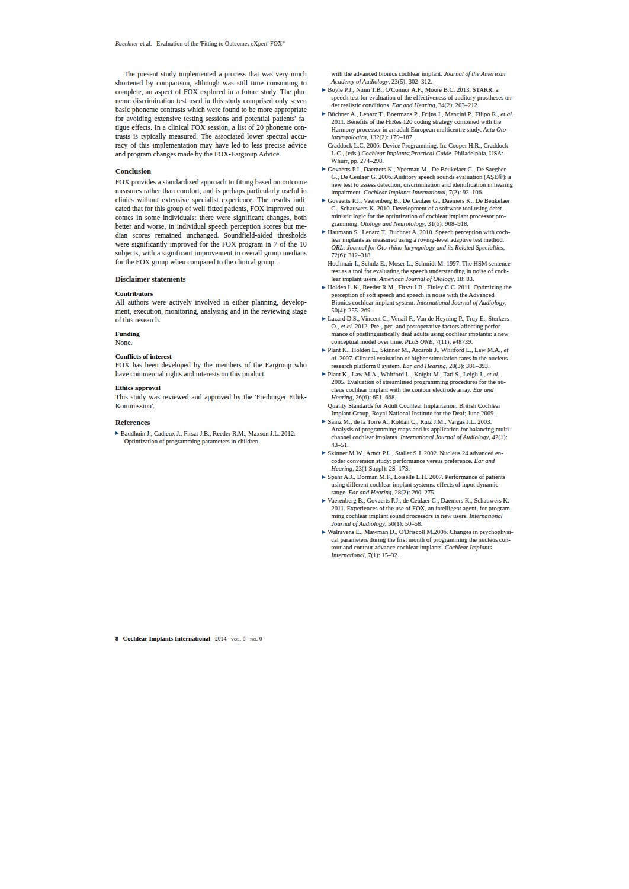Buechner et al. Evaluation of the 'Fitting to Outcomes eXpert' FOX®
The present study implemented a process that was very much shortened by comparison, although was still time consuming to complete, an aspect of FOX explored in a future study. The phoneme discrimination test used in this study comprised only seven basic phoneme contrasts which were found to be more appropriate for avoiding extensive testing sessions and potential patients' fatigue effects. In a clinical FOX session, a list of 20 phoneme contrasts is typically measured. The associated lower spectral accuracy of this implementation may have led to less precise advice and program changes made by the FOX-Eargroup Advice.
Conclusion
FOX provides a standardized approach to fitting based on outcome measures rather than comfort, and is perhaps particularly useful in clinics without extensive specialist experience. The results indicated that for this group of well-fitted patients, FOX improved outcomes in some individuals: there were significant changes, both better and worse, in individual speech perception scores but median scores remained unchanged. Soundfield-aided thresholds were significantly improved for the FOX program in 7 of the 10 subjects, with a significant improvement in overall group medians for the FOX group when compared to the clinical group.
Disclaimer statements
Contributors
All authors were actively involved in either planning, development, execution, monitoring, analysing and in the reviewing stage of this research.
Funding
None.
Conflicts of interest
FOX has been developed by the members of the Eargroup who have commercial rights and interests on this product.
Ethics approval
This study was reviewed and approved by the 'Freiburger Ethik-Kommission'.
References
Baudhuin J., Cadieux J., Firszt J.B., Reeder R.M., Maxson J.L. 2012. Optimization of programming parameters in children
with the advanced bionics cochlear implant. Journal of the American Academy of Audiology, 23(5): 302–312.
Boyle P.J., Nunn T.B., O'Connor A.F., Moore B.C. 2013. STARR: a speech test for evaluation of the effectiveness of auditory prostheses under realistic conditions. Ear and Hearing, 34(2): 203–212.
Büchner A., Lenarz T., Boermans P., Frijns J., Mancini P., Filipo R., et al. 2011. Benefits of the HiRes 120 coding strategy combined with the Harmony processor in an adult European multicentre study. Acta Oto-laryngologica, 132(2): 179–187.
Craddock L.C. 2006. Device Programming. In: Cooper H.R., Craddock L.C., (eds.) Cochlear Implants;Practical Guide. Philadelphia, USA: Whurr, pp. 274–298.
Govaerts P.J., Daemers K., Yperman M., De Beukelaer C., De Saegher G., De Ceulaer G. 2006. Auditory speech sounds evaluation (AŞE®): a new test to assess detection, discrimination and identification in hearing impairment. Cochlear Implants International, 7(2): 92–106.
Govaerts P.J., Vaerenberg B., De Ceulaer G., Daemers K., De Beukelaer C., Schauwers K. 2010. Development of a software tool using deterministic logic for the optimization of cochlear implant processor programming. Otology and Neurotology, 31(6): 908–918.
Haumann S., Lenarz T., Buchner A. 2010. Speech perception with cochlear implants as measured using a roving-level adaptive test method. ORL: Journal for Oto-rhino-laryngology and its Related Specialties, 72(6): 312–318.
Hochmair I., Schulz E., Moser L., Schmidt M. 1997. The HSM sentence test as a tool for evaluating the speech understanding in noise of cochlear implant users. American Journal of Otology, 18: 83.
Holden L.K., Reeder R.M., Firszt J.B., Finley C.C. 2011. Optimizing the perception of soft speech and speech in noise with the Advanced Bionics cochlear implant system. International Journal of Audiology, 50(4): 255–269.
Lazard D.S., Vincent C., Venail F., Van de Heyning P., Truy E., Sterkers O., et al. 2012. Pre-, per- and postoperative factors affecting performance of postlinguistically deaf adults using cochlear implants: a new conceptual model over time. PLoS ONE, 7(11): e48739.
Plant K., Holden L., Skinner M., Arcaroli J., Whitford L., Law M.A., et al. 2007. Clinical evaluation of higher stimulation rates in the nucleus research platform 8 system. Ear and Hearing, 28(3): 381–393.
Plant K., Law M.A., Whitford L., Knight M., Tari S., Leigh J., et al. 2005. Evaluation of streamlined programming procedures for the nucleus cochlear implant with the contour electrode array. Ear and Hearing, 26(6): 651–668.
Quality Standards for Adult Cochlear Implantation. British Cochlear Implant Group, Royal National Institute for the Deaf; June 2009.
Sainz M., de la Torre A., Roldán C., Ruiz J.M., Vargas J.L. 2003. Analysis of programming maps and its application for balancing multichannel cochlear implants. International Journal of Audiology, 42(1): 43–51.
Skinner M.W., Arndt P.L., Staller S.J. 2002. Nucleus 24 advanced encoder conversion study: performance versus preference. Ear and Hearing, 23(1 Suppl): 2S–17S.
Spahr A.J., Dorman M.F., Loiselle L.H. 2007. Performance of patients using different cochlear implant systems: effects of input dynamic range. Ear and Hearing, 28(2): 260–275.
Vaerenberg B., Govaerts P.J., de Ceulaer G., Daemers K., Schauwers K. 2011. Experiences of the use of FOX, an intelligent agent, for programming cochlear implant sound processors in new users. International Journal of Audiology, 50(1): 50–58.
Walravens E., Mawman D., O'Driscoll M.2006. Changes in psychophysical parameters during the first month of programming the nucleus contour and contour advance cochlear implants. Cochlear Implants International, 7(1): 15–32.
8 Cochlear Implants International 2014 vol. 0 no. 0